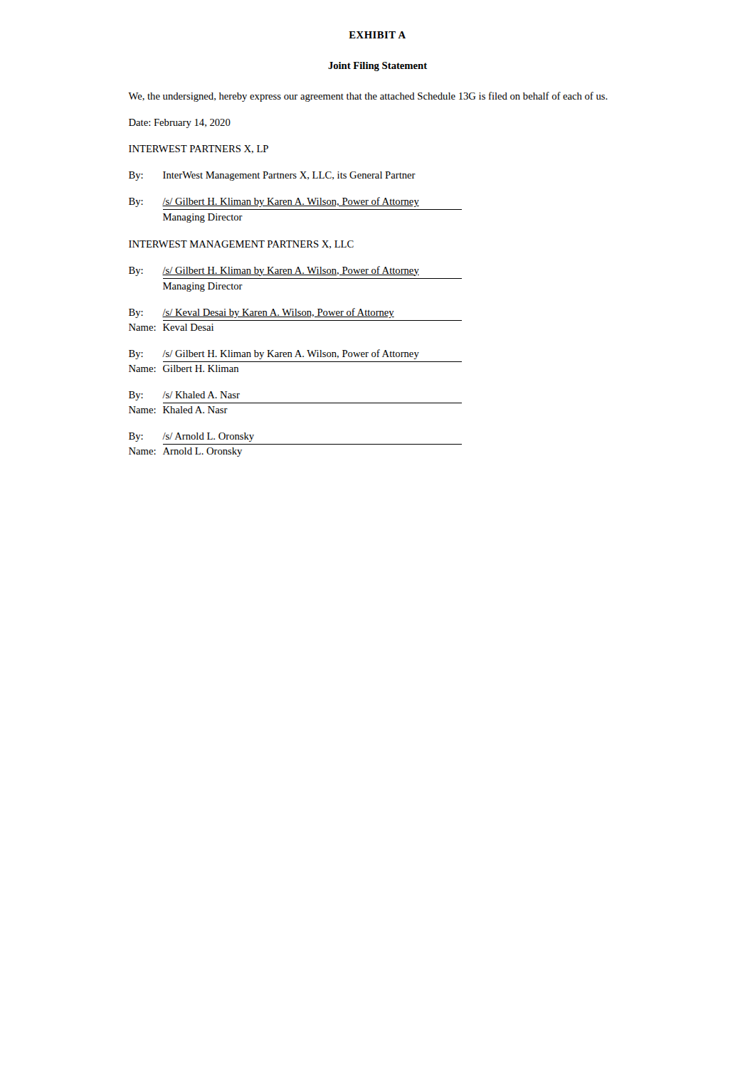EXHIBIT A
Joint Filing Statement
We, the undersigned, hereby express our agreement that the attached Schedule 13G is filed on behalf of each of us.
Date: February 14, 2020
INTERWEST PARTNERS X, LP
| By: | InterWest Management Partners X, LLC, its General Partner |
| By: | /s/ Gilbert H. Kliman by Karen A. Wilson, Power of Attorney Managing Director |
INTERWEST MANAGEMENT PARTNERS X, LLC
| By: | /s/ Gilbert H. Kliman by Karen A. Wilson, Power of Attorney Managing Director |
| By: | /s/ Keval Desai by Karen A. Wilson, Power of Attorney |
| Name: | Keval Desai |
| By: | /s/ Gilbert H. Kliman by Karen A. Wilson, Power of Attorney |
| Name: | Gilbert H. Kliman |
| By: | /s/ Khaled A. Nasr |
| Name: | Khaled A. Nasr |
| By: | /s/ Arnold L. Oronsky |
| Name: | Arnold L. Oronsky |